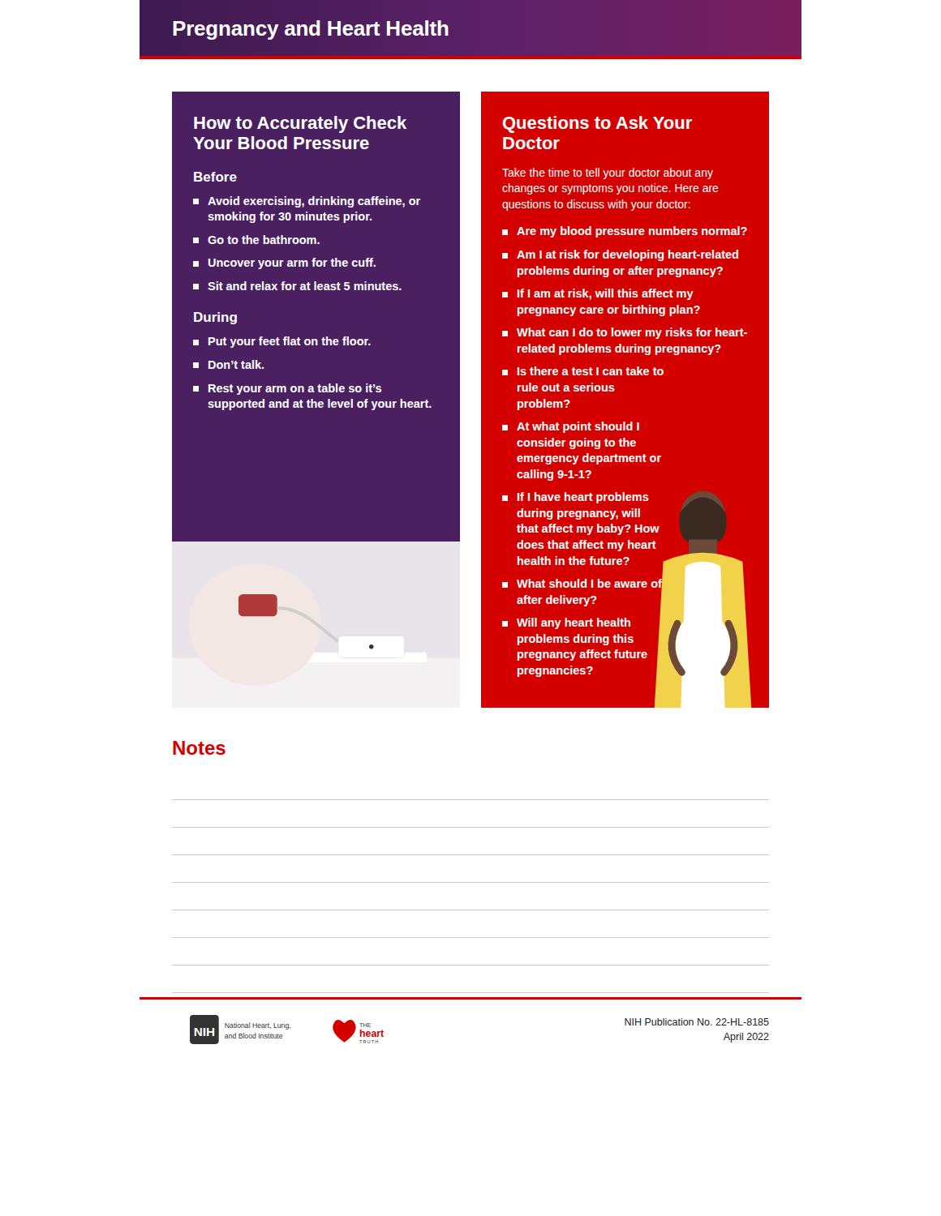Pregnancy and Heart Health
How to Accurately Check
Your Blood Pressure
Before
Avoid exercising, drinking caffeine, or smoking for 30 minutes prior.
Go to the bathroom.
Uncover your arm for the cuff.
Sit and relax for at least 5 minutes.
During
Put your feet flat on the floor.
Don’t talk.
Rest your arm on a table so it’s supported and at the level of your heart.
Questions to Ask Your Doctor
Take the time to tell your doctor about any changes or symptoms you notice. Here are questions to discuss with your doctor:
Are my blood pressure numbers normal?
Am I at risk for developing heart-related problems during or after pregnancy?
If I am at risk, will this affect my pregnancy care or birthing plan?
What can I do to lower my risks for heart-related problems during pregnancy?
Is there a test I can take to rule out a serious problem?
At what point should I consider going to the emergency department or calling 9-1-1?
If I have heart problems during pregnancy, will that affect my baby? How does that affect my heart health in the future?
What should I be aware of after delivery?
Will any heart health problems during this pregnancy affect future pregnancies?
Notes
NIH Publication No. 22-HL-8185
April 2022